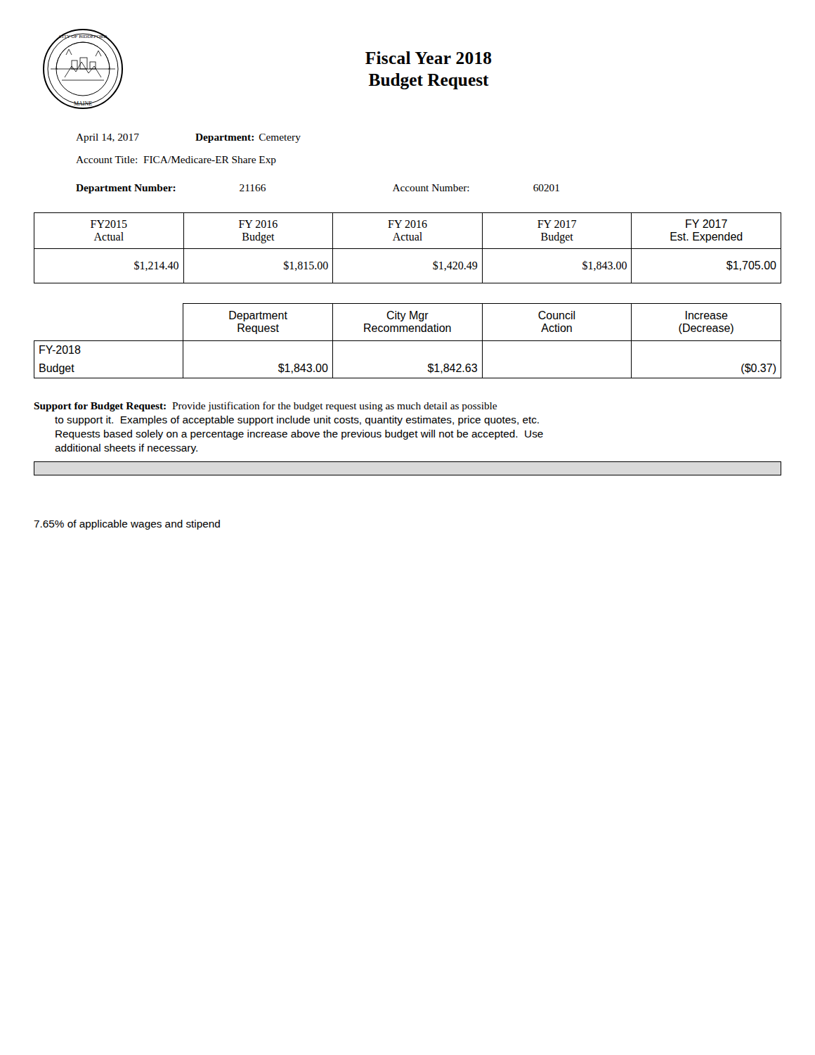CITY OF BIDDEFORD MAINE
Fiscal Year 2018
Budget Request
April 14, 2017
Department: Cemetery
Account Title: FICA/Medicare-ER Share Exp
Department Number: 21166 Account Number: 60201
| FY2015 Actual | FY 2016 Budget | FY 2016 Actual | FY 2017 Budget | FY 2017 Est. Expended |
| --- | --- | --- | --- | --- |
| $1,214.40 | $1,815.00 | $1,420.49 | $1,843.00 | $1,705.00 |
| | Department Request | City Mgr Recommendation | Council Action | Increase (Decrease) |
| FY-2018 | $1,843.00 | $1,842.63 | | ($0.37) |
| Budget |
Support for Budget Request: Provide justification for the budget request using as much detail as possible
to support it. Examples of acceptable support include unit costs, quantity estimates, price quotes, etc.
Requests based solely on a percentage increase above the previous budget will not be accepted. Use
additional sheets if necessary.
7.65% of applicable wages and stipend